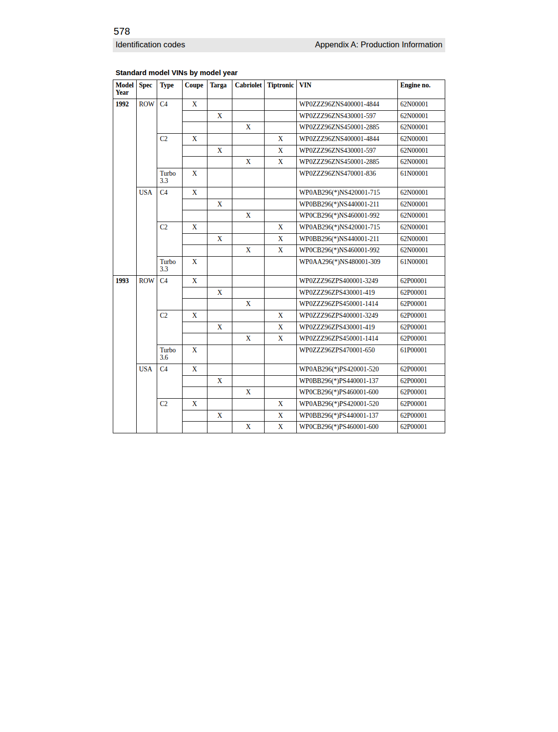578
Identification codes Appendix A: Production Information
Standard model VINs by model year
| Model Year | Spec | Type | Coupe | Targa | Cabriolet | Tiptronic | VIN | Engine no. |
| --- | --- | --- | --- | --- | --- | --- | --- | --- |
| 1992 | ROW | C4 | X | | | | WP0ZZZ96ZNS400001-4844 | 62N00001 |
| | X | | | WP0ZZZ96ZNS430001-597 | 62N00001 |
| | | X | | WP0ZZZ96ZNS450001-2885 | 62N00001 |
| C2 | X | | | X | WP0ZZZ96ZNS400001-4844 | 62N00001 |
| | X | | X | WP0ZZZ96ZNS430001-597 | 62N00001 |
| | | X | X | WP0ZZZ96ZNS450001-2885 | 62N00001 |
| Turbo 3.3 | X | | | | WP0ZZZ96ZNS470001-836 | 61N00001 |
| USA | C4 | X | | | | WP0AB296(*)NS420001-715 | 62N00001 |
| | X | | | WP0BB296(*)NS440001-211 | 62N00001 |
| | | X | | WP0CB296(*)NS460001-992 | 62N00001 |
| C2 | X | | | X | WP0AB296(*)NS420001-715 | 62N00001 |
| | X | | X | WP0BB296(*)NS440001-211 | 62N00001 |
| | | X | X | WP0CB296(*)NS460001-992 | 62N00001 |
| Turbo 3.3 | X | | | | WP0AA296(*)NS480001-309 | 61N00001 |
| 1993 | ROW | C4 | X | | | | WP0ZZZ96ZPS400001-3249 | 62P00001 |
| | X | | | WP0ZZZ96ZPS430001-419 | 62P00001 |
| | | X | | WP0ZZZ96ZPS450001-1414 | 62P00001 |
| C2 | X | | | X | WP0ZZZ96ZPS400001-3249 | 62P00001 |
| | X | | X | WP0ZZZ96ZPS430001-419 | 62P00001 |
| | | X | X | WP0ZZZ96ZPS450001-1414 | 62P00001 |
| Turbo 3.6 | X | | | | WP0ZZZ96ZPS470001-650 | 61P00001 |
| USA | C4 | X | | | | WP0AB296(*)PS420001-520 | 62P00001 |
| | X | | | WP0BB296(*)PS440001-137 | 62P00001 |
| | | X | | WP0CB296(*)PS460001-600 | 62P00001 |
| C2 | X | | | X | WP0AB296(*)PS420001-520 | 62P00001 |
| | X | | X | WP0BB296(*)PS440001-137 | 62P00001 |
| | | X | X | WP0CB296(*)PS460001-600 | 62P00001 |